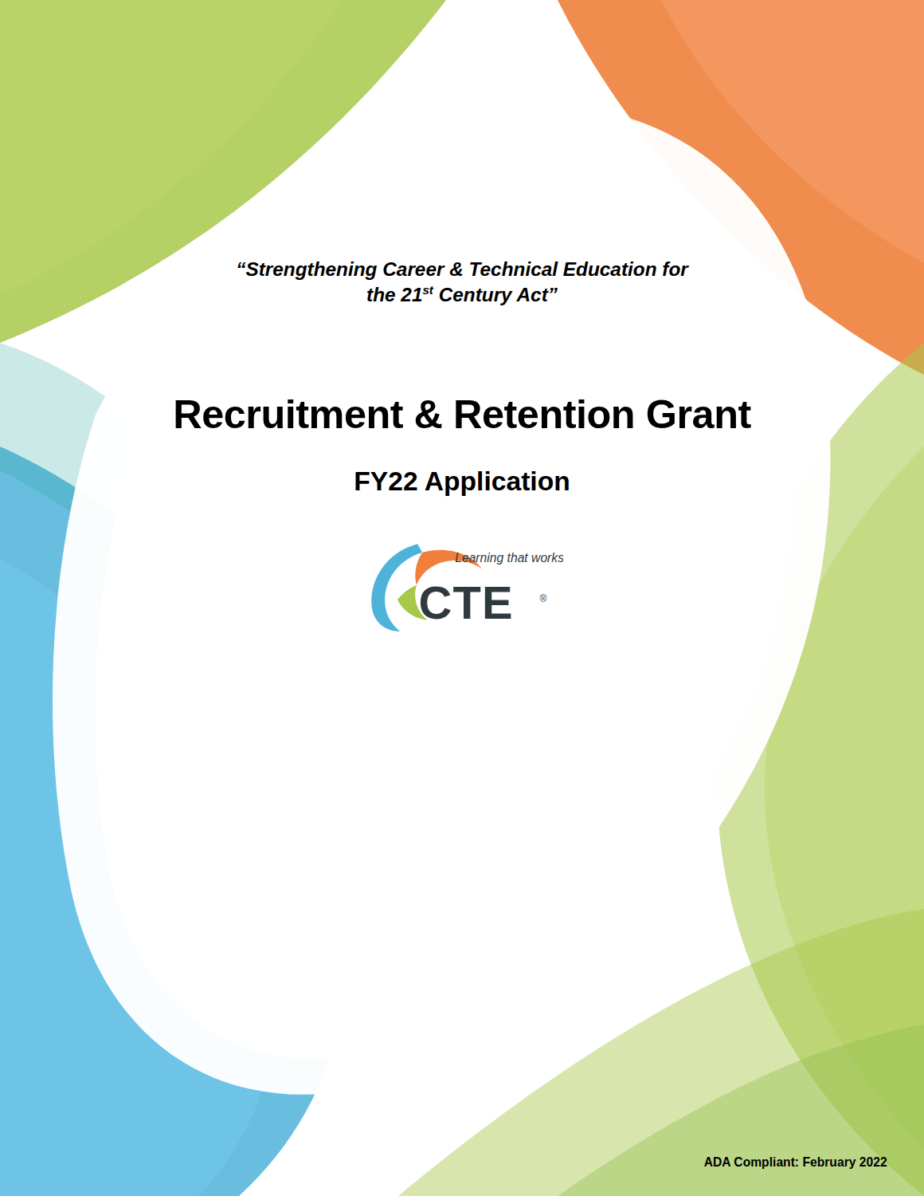“Strengthening Career & Technical Education for the 21st Century Act”
Recruitment & Retention Grant
FY22 Application
Learning that works for Utah CTE ®
ADA Compliant: February 2022